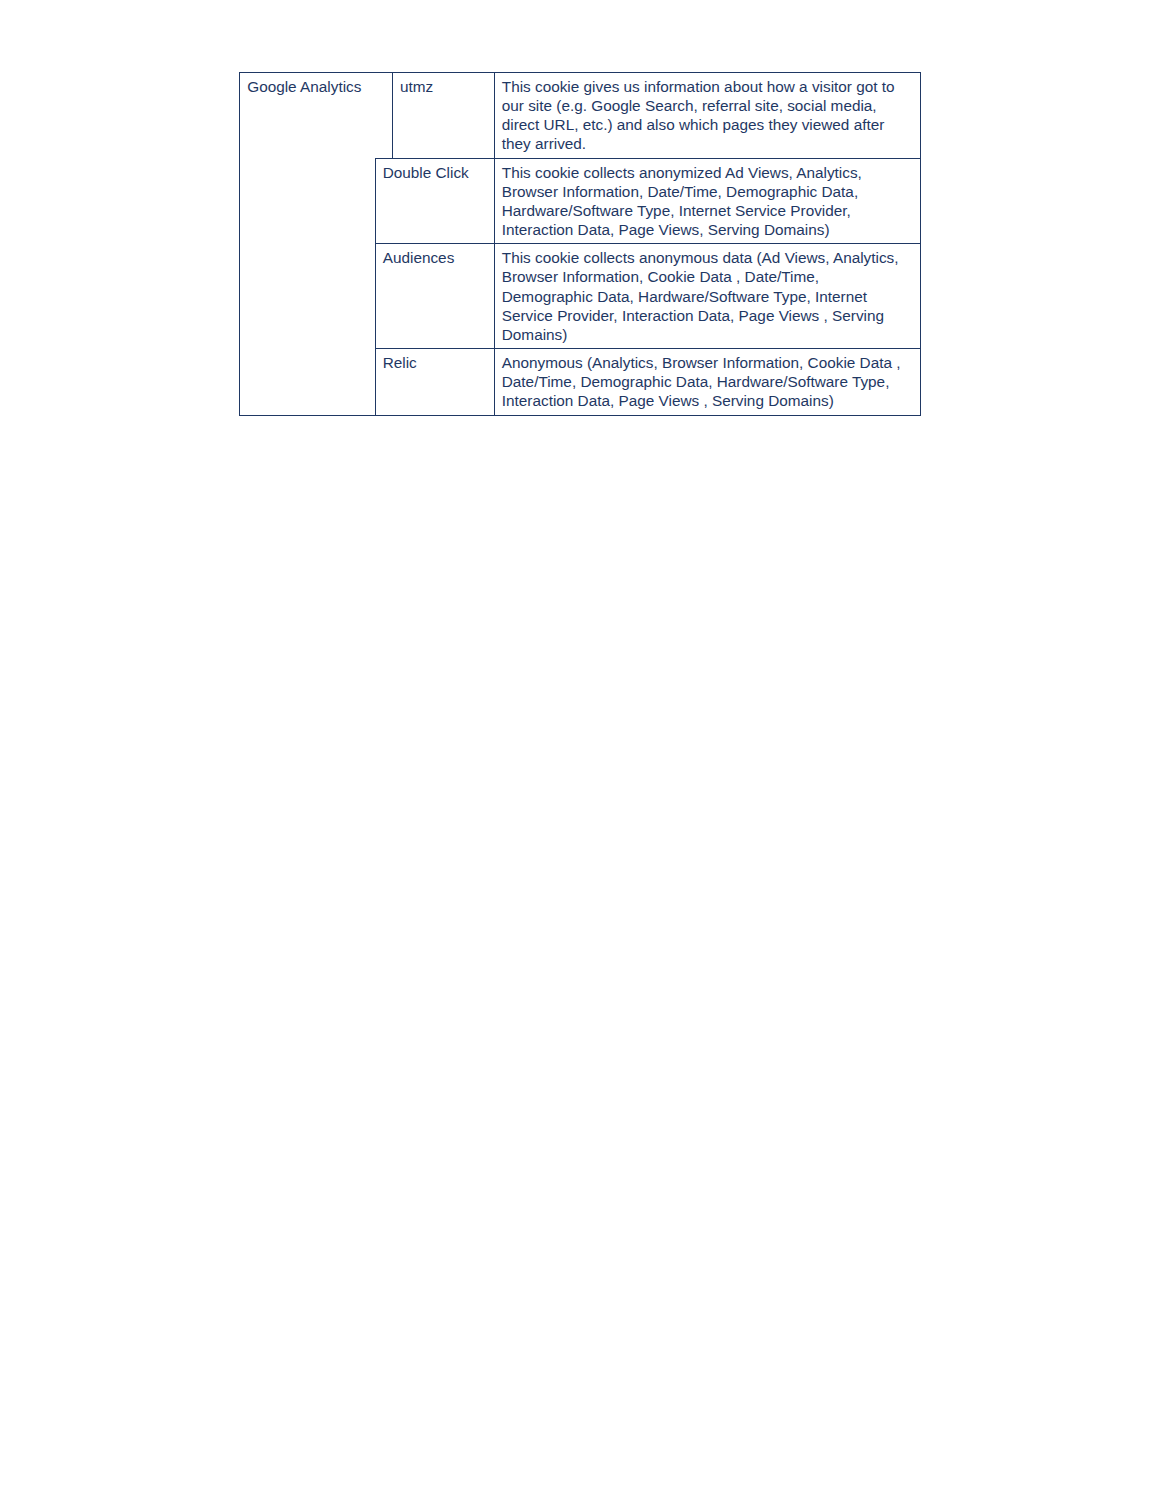| Google Analytics | | utmz | This cookie gives us information about how a visitor got to our site (e.g. Google Search, referral site, social media, direct URL, etc.) and also which pages they viewed after they arrived. |
| Double Click | This cookie collects anonymized Ad Views, Analytics, Browser Information, Date/Time, Demographic Data, Hardware/Software Type, Internet Service Provider, Interaction Data, Page Views, Serving Domains) |
| Audiences | This cookie collects anonymous data (Ad Views, Analytics, Browser Information, Cookie Data , Date/Time, Demographic Data, Hardware/Software Type, Internet Service Provider, Interaction Data, Page Views , Serving Domains) |
| Relic | Anonymous (Analytics, Browser Information, Cookie Data , Date/Time, Demographic Data, Hardware/Software Type, Interaction Data, Page Views , Serving Domains) |